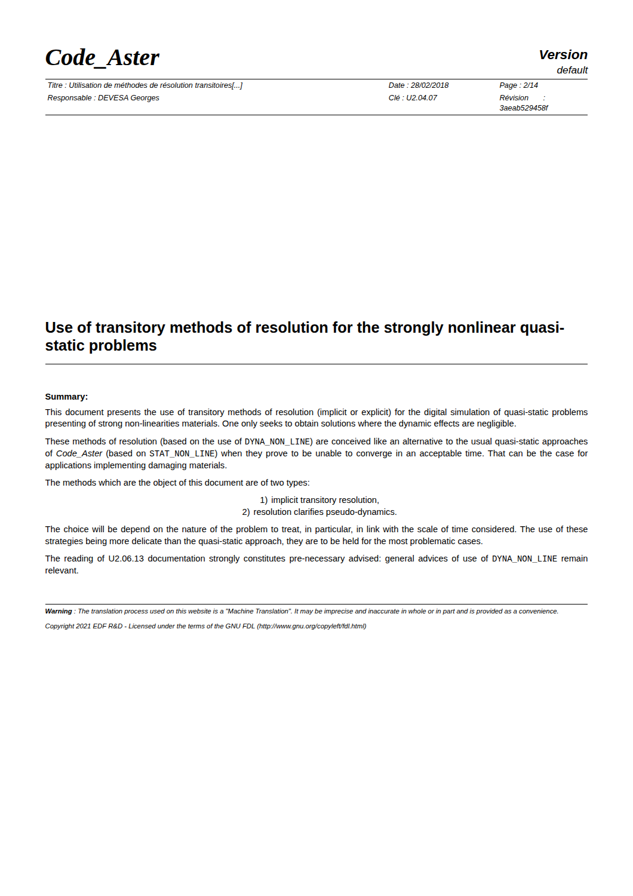Code_Aster
Version
default
| Titre : Utilisation de méthodes de résolution transitoires[...] | Date : 28/02/2018 | Page : 2/14 |
| Responsable : DEVESA Georges | Clé : U2.04.07 | Révision : 3aeab529458f |
Use of transitory methods of resolution for the strongly nonlinear quasi-static problems
Summary:
This document presents the use of transitory methods of resolution (implicit or explicit) for the digital simulation of quasi-static problems presenting of strong non-linearities materials. One only seeks to obtain solutions where the dynamic effects are negligible.
These methods of resolution (based on the use of DYNA_NON_LINE) are conceived like an alternative to the usual quasi-static approaches of Code_Aster (based on STAT_NON_LINE) when they prove to be unable to converge in an acceptable time. That can be the case for applications implementing damaging materials.
The methods which are the object of this document are of two types:
1) implicit transitory resolution,
2) resolution clarifies pseudo-dynamics.
The choice will be depend on the nature of the problem to treat, in particular, in link with the scale of time considered. The use of these strategies being more delicate than the quasi-static approach, they are to be held for the most problematic cases.
The reading of U2.06.13 documentation strongly constitutes pre-necessary advised: general advices of use of DYNA_NON_LINE remain relevant.
Warning : The translation process used on this website is a "Machine Translation". It may be imprecise and inaccurate in whole or in part and is provided as a convenience.
Copyright 2021 EDF R&D - Licensed under the terms of the GNU FDL (http://www.gnu.org/copyleft/fdl.html)